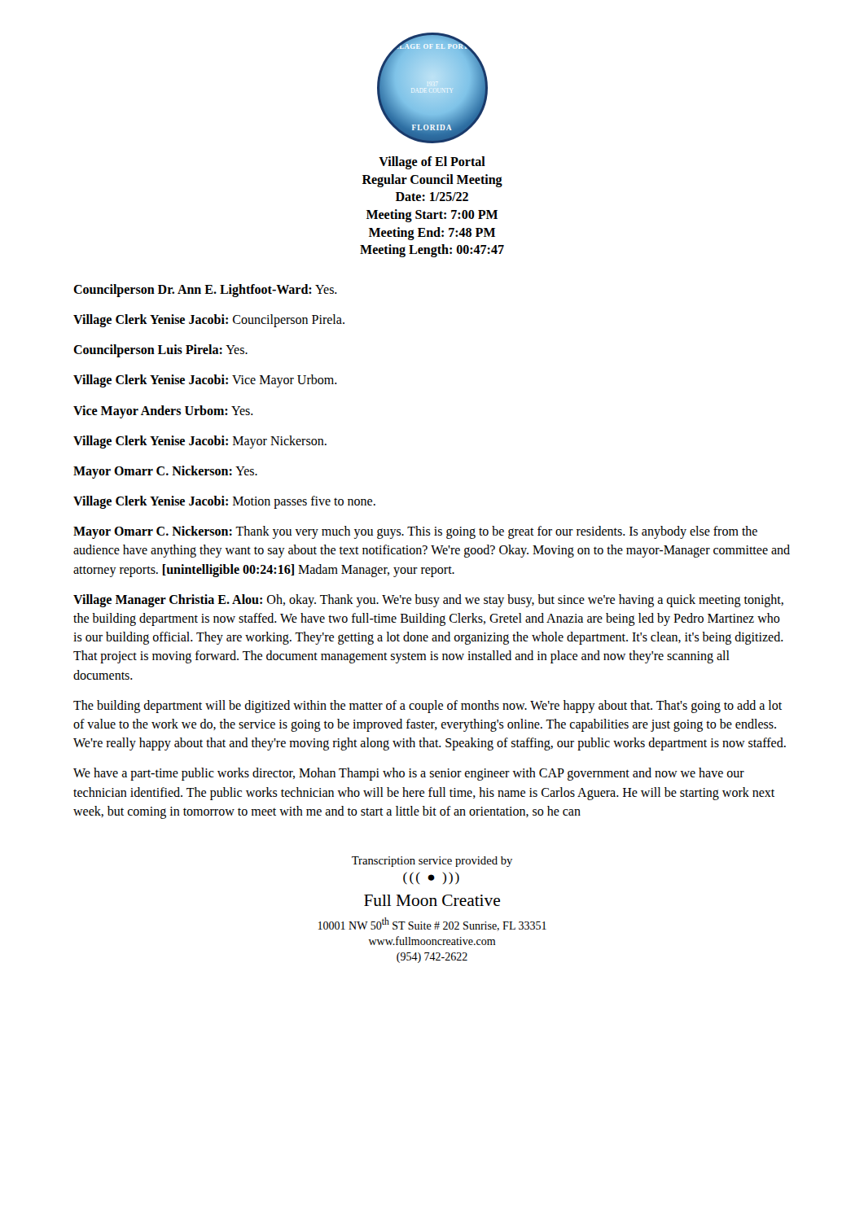1937
DADE COUNTY
Village of El Portal
Regular Council Meeting
Date: 1/25/22
Meeting Start: 7:00 PM
Meeting End: 7:48 PM
Meeting Length: 00:47:47
Councilperson Dr. Ann E. Lightfoot-Ward: Yes.
Village Clerk Yenise Jacobi: Councilperson Pirela.
Councilperson Luis Pirela: Yes.
Village Clerk Yenise Jacobi: Vice Mayor Urbom.
Vice Mayor Anders Urbom: Yes.
Village Clerk Yenise Jacobi: Mayor Nickerson.
Mayor Omarr C. Nickerson: Yes.
Village Clerk Yenise Jacobi: Motion passes five to none.
Mayor Omarr C. Nickerson: Thank you very much you guys. This is going to be great for our residents. Is anybody else from the audience have anything they want to say about the text notification? We're good? Okay. Moving on to the mayor-Manager committee and attorney reports. [unintelligible 00:24:16] Madam Manager, your report.
Village Manager Christia E. Alou: Oh, okay. Thank you. We're busy and we stay busy, but since we're having a quick meeting tonight, the building department is now staffed. We have two full-time Building Clerks, Gretel and Anazia are being led by Pedro Martinez who is our building official. They are working. They're getting a lot done and organizing the whole department. It's clean, it's being digitized. That project is moving forward. The document management system is now installed and in place and now they're scanning all documents.
The building department will be digitized within the matter of a couple of months now. We're happy about that. That's going to add a lot of value to the work we do, the service is going to be improved faster, everything's online. The capabilities are just going to be endless. We're really happy about that and they're moving right along with that. Speaking of staffing, our public works department is now staffed.
We have a part-time public works director, Mohan Thampi who is a senior engineer with CAP government and now we have our technician identified. The public works technician who will be here full time, his name is Carlos Aguera. He will be starting work next week, but coming in tomorrow to meet with me and to start a little bit of an orientation, so he can
Transcription service provided by
((( ● )))
Full Moon Creative
10001 NW 50th ST Suite # 202 Sunrise, FL 33351
www.fullmooncreative.com
(954) 742-2622